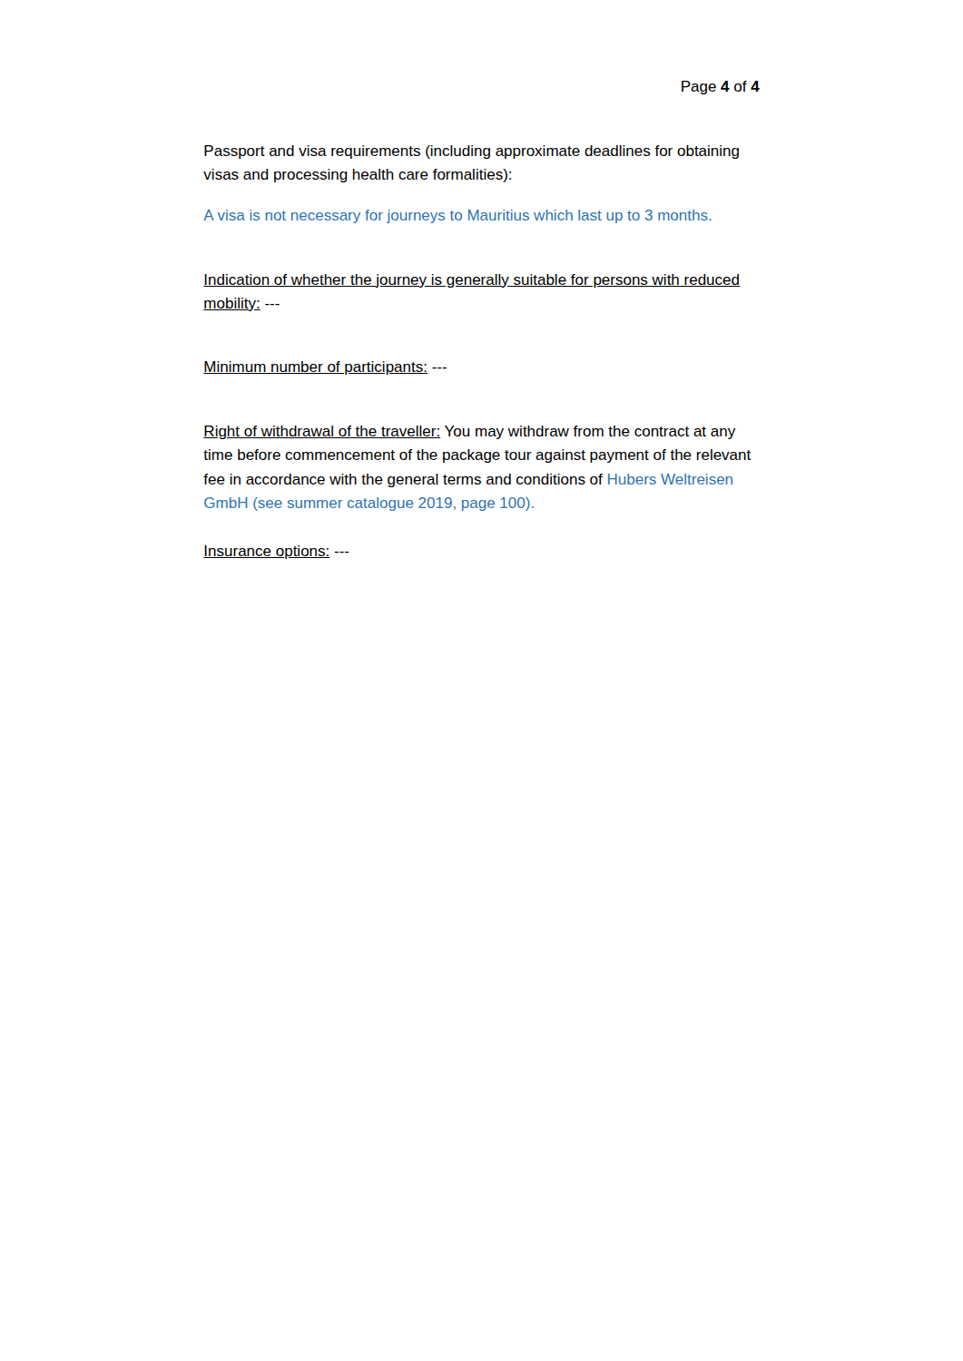Page 4 of 4
Passport and visa requirements (including approximate deadlines for obtaining visas and processing health care formalities):
A visa is not necessary for journeys to Mauritius which last up to 3 months.
Indication of whether the journey is generally suitable for persons with reduced mobility: ---
Minimum number of participants: ---
Right of withdrawal of the traveller: You may withdraw from the contract at any time before commencement of the package tour against payment of the relevant fee in accordance with the general terms and conditions of Hubers Weltreisen GmbH (see summer catalogue 2019, page 100).
Insurance options: ---